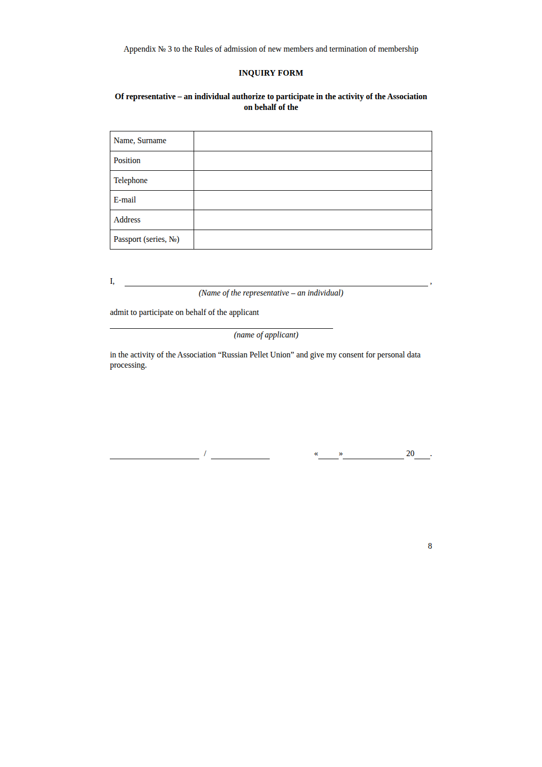Appendix № 3 to the Rules of admission of new members and termination of membership
INQUIRY FORM
Of representative – an individual authorize to participate in the activity of the Association on behalf of the
| Name, Surname | |
| Position | |
| Telephone | |
| E-mail | |
| Address | |
| Passport (series, №) | |
I, ,
(Name of the representative – an individual)
admit to participate on behalf of the applicant
(name of applicant)
in the activity of the Association “Russian Pellet Union” and give my consent for personal data processing.
/ « » 20 .
8